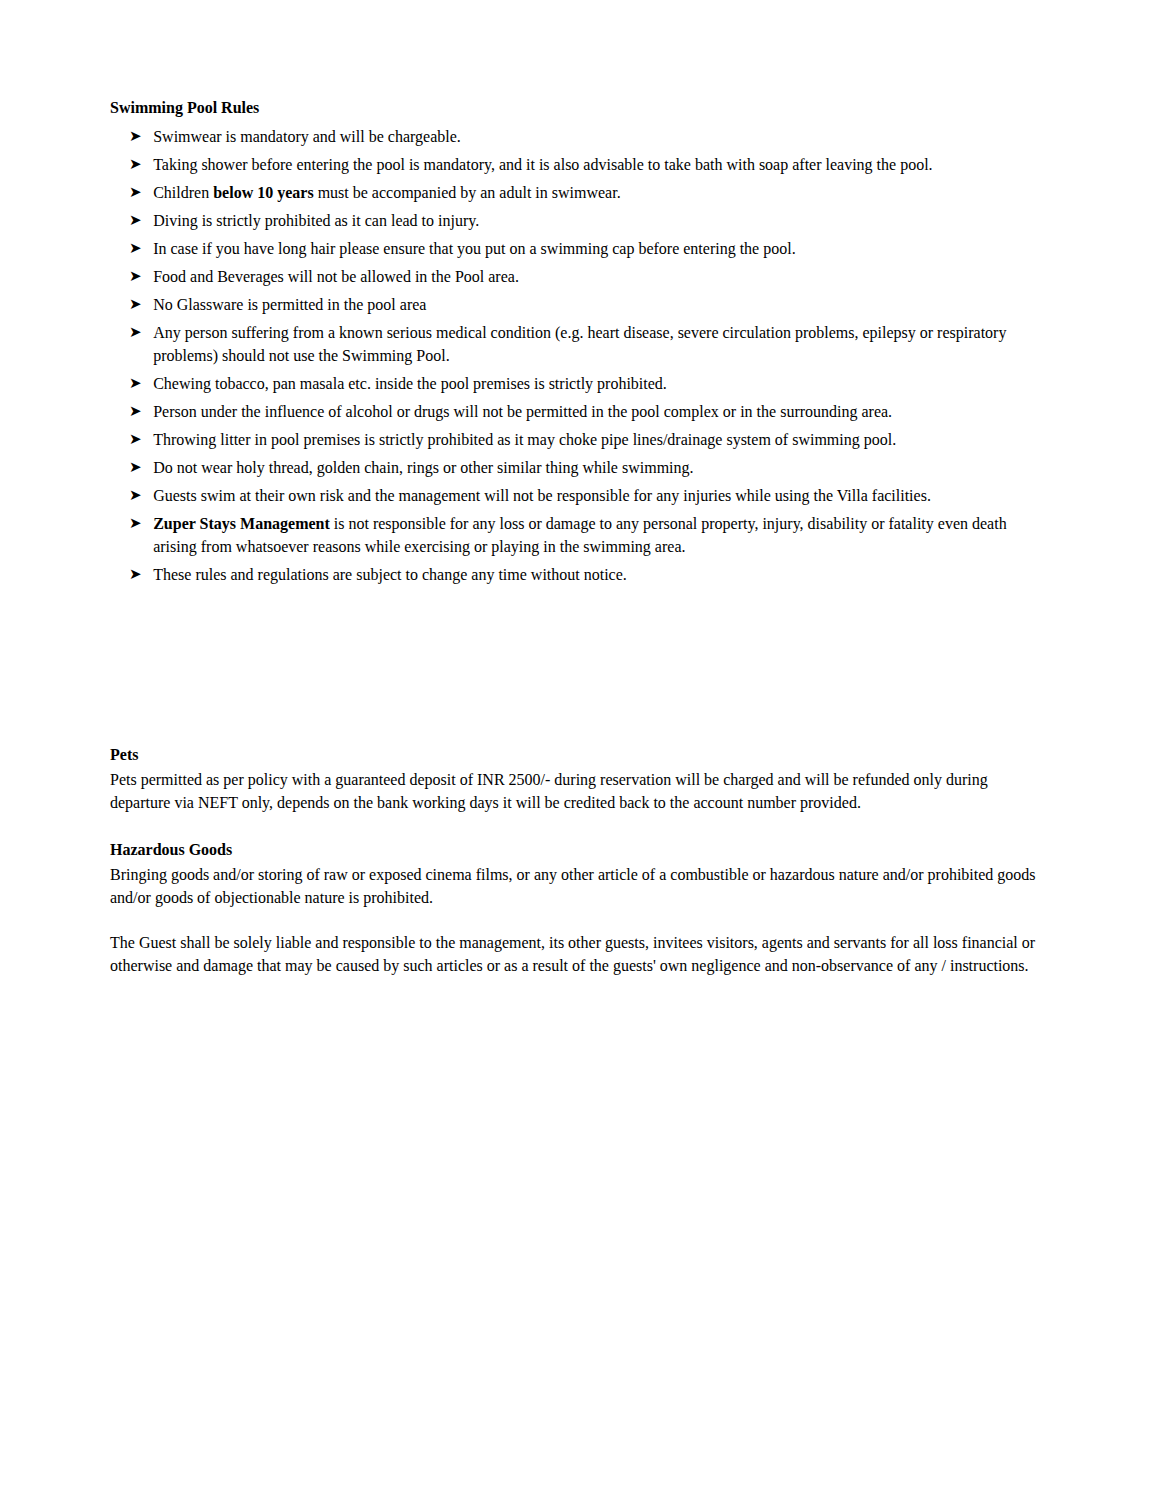Swimming Pool Rules
Swimwear is mandatory and will be chargeable.
Taking shower before entering the pool is mandatory, and it is also advisable to take bath with soap after leaving the pool.
Children below 10 years must be accompanied by an adult in swimwear.
Diving is strictly prohibited as it can lead to injury.
In case if you have long hair please ensure that you put on a swimming cap before entering the pool.
Food and Beverages will not be allowed in the Pool area.
No Glassware is permitted in the pool area
Any person suffering from a known serious medical condition (e.g. heart disease, severe circulation problems, epilepsy or respiratory problems) should not use the Swimming Pool.
Chewing tobacco, pan masala etc. inside the pool premises is strictly prohibited.
Person under the influence of alcohol or drugs will not be permitted in the pool complex or in the surrounding area.
Throwing litter in pool premises is strictly prohibited as it may choke pipe lines/drainage system of swimming pool.
Do not wear holy thread, golden chain, rings or other similar thing while swimming.
Guests swim at their own risk and the management will not be responsible for any injuries while using the Villa facilities.
Zuper Stays Management is not responsible for any loss or damage to any personal property, injury, disability or fatality even death arising from whatsoever reasons while exercising or playing in the swimming area.
These rules and regulations are subject to change any time without notice.
Pets
Pets permitted as per policy with a guaranteed deposit of INR 2500/- during reservation will be charged and will be refunded only during departure via NEFT only, depends on the bank working days it will be credited back to the account number provided.
Hazardous Goods
Bringing goods and/or storing of raw or exposed cinema films, or any other article of a combustible or hazardous nature and/or prohibited goods and/or goods of objectionable nature is prohibited.
The Guest shall be solely liable and responsible to the management, its other guests, invitees visitors, agents and servants for all loss financial or otherwise and damage that may be caused by such articles or as a result of the guests' own negligence and non-observance of any / instructions.